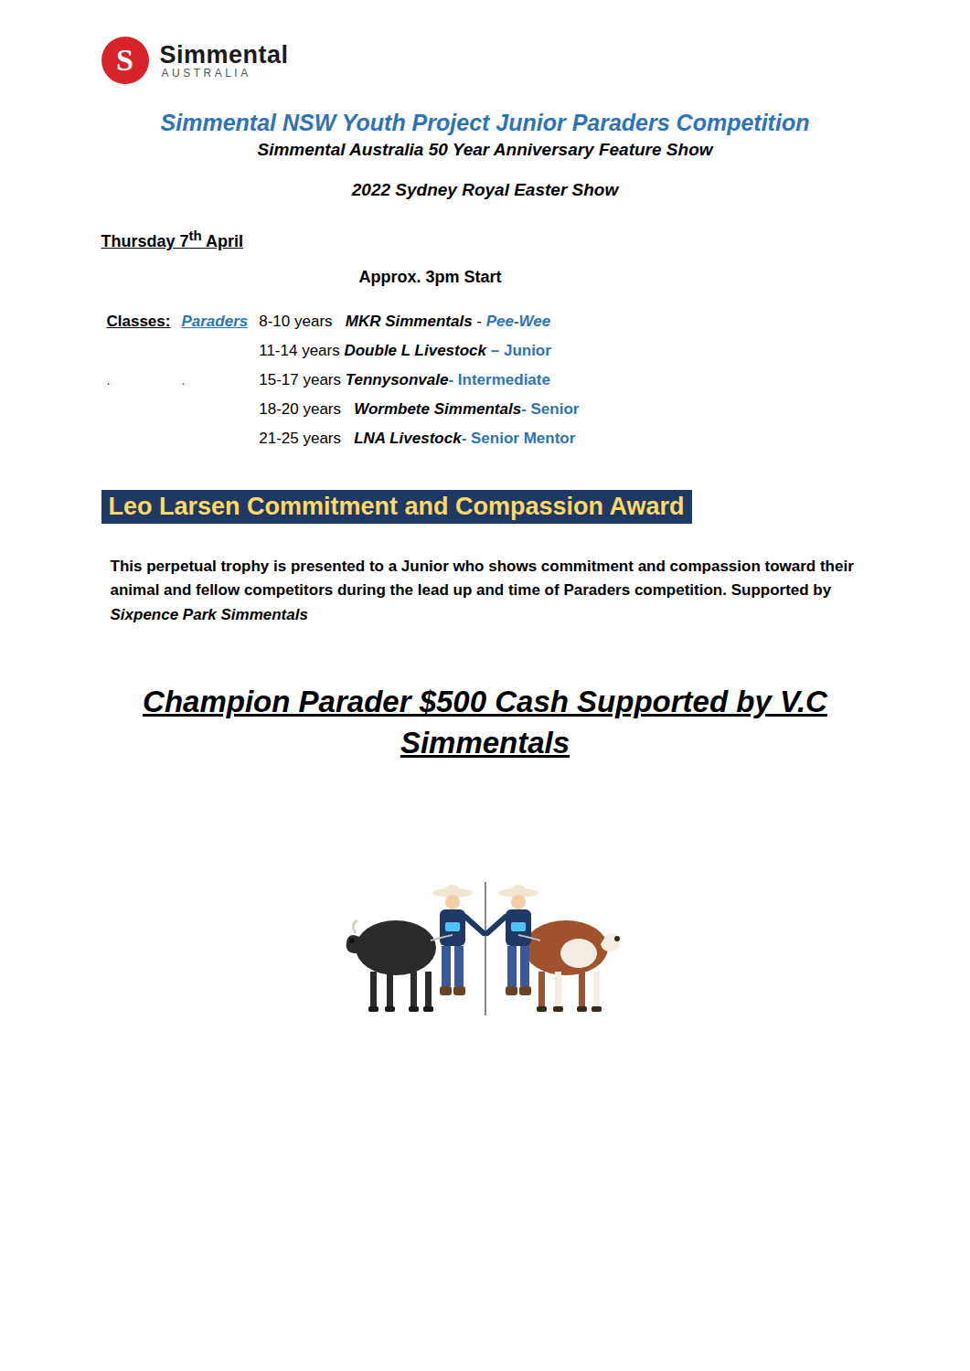S
Simmental
Australia
Simmental NSW Youth Project Junior Paraders Competition
Simmental Australia 50 Year Anniversary Feature Show
2022 Sydney Royal Easter Show
Thursday 7th April
Approx. 3pm Start
| Classes: | Paraders | 8-10 years MKR Simmentals - Pee-Wee |
| | | 11-14 years Double L Livestock – Junior |
| . | . | 15-17 years Tennysonvale - Intermediate |
| | | 18-20 years Wormbete Simmentals - Senior |
| | | 21-25 years LNA Livestock - Senior Mentor |
Leo Larsen Commitment and Compassion Award
This perpetual trophy is presented to a Junior who shows commitment and compassion toward their animal and fellow competitors during the lead up and time of Paraders competition. Supported by Sixpence Park Simmentals
Champion Parader $500 Cash Supported by V.C Simmentals